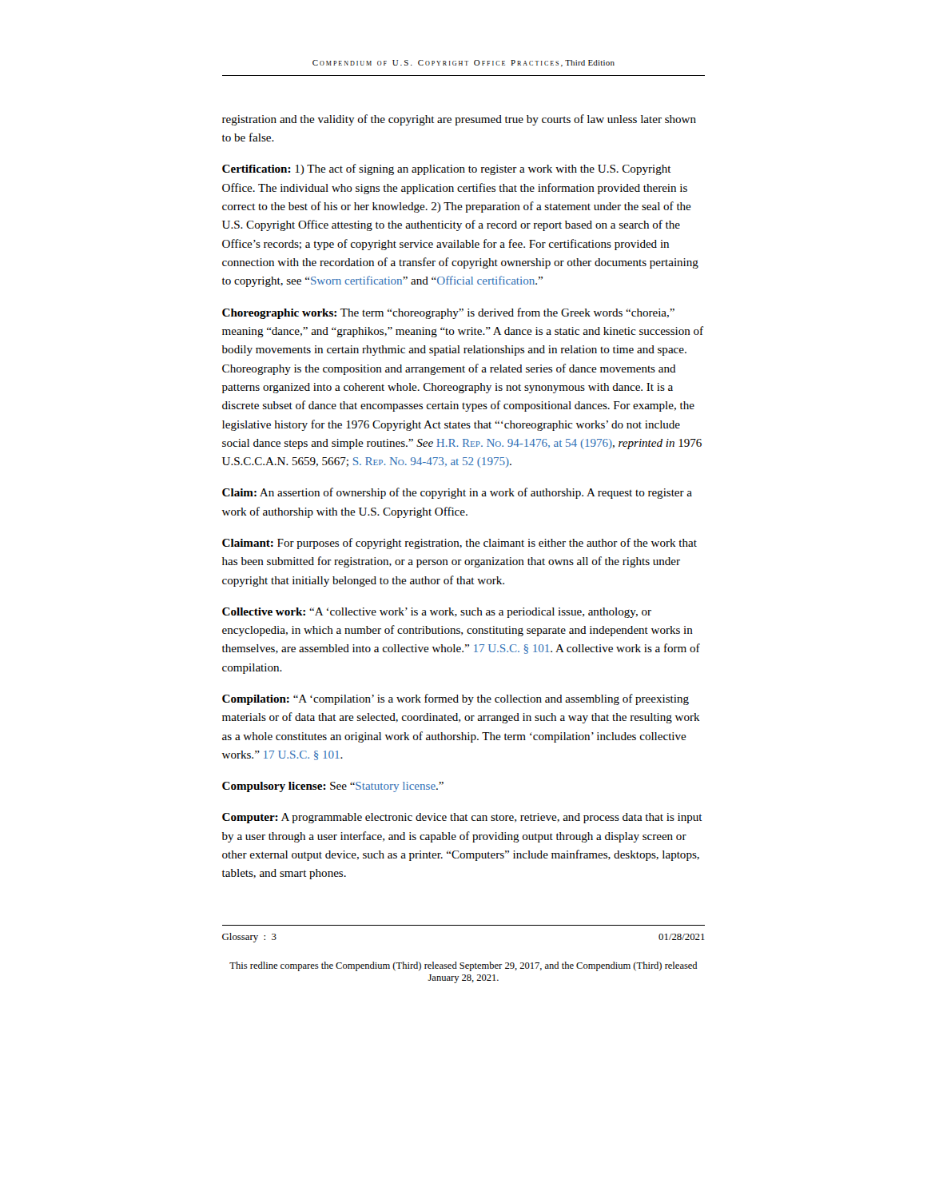Compendium of U.S. Copyright Office Practices, Third Edition
registration and the validity of the copyright are presumed true by courts of law unless later shown to be false.
Certification: 1) The act of signing an application to register a work with the U.S. Copyright Office. The individual who signs the application certifies that the information provided therein is correct to the best of his or her knowledge. 2) The preparation of a statement under the seal of the U.S. Copyright Office attesting to the authenticity of a record or report based on a search of the Office’s records; a type of copyright service available for a fee. For certifications provided in connection with the recordation of a transfer of copyright ownership or other documents pertaining to copyright, see “Sworn certification” and “Official certification.”
Choreographic works: The term “choreography” is derived from the Greek words “choreia,” meaning “dance,” and “graphikos,” meaning “to write.” A dance is a static and kinetic succession of bodily movements in certain rhythmic and spatial relationships and in relation to time and space. Choreography is the composition and arrangement of a related series of dance movements and patterns organized into a coherent whole. Choreography is not synonymous with dance. It is a discrete subset of dance that encompasses certain types of compositional dances. For example, the legislative history for the 1976 Copyright Act states that “‘choreographic works’ do not include social dance steps and simple routines.” See H.R. Rep. No. 94-1476, at 54 (1976), reprinted in 1976 U.S.C.C.A.N. 5659, 5667; S. Rep. No. 94-473, at 52 (1975).
Claim: An assertion of ownership of the copyright in a work of authorship. A request to register a work of authorship with the U.S. Copyright Office.
Claimant: For purposes of copyright registration, the claimant is either the author of the work that has been submitted for registration, or a person or organization that owns all of the rights under copyright that initially belonged to the author of that work.
Collective work: “A ‘collective work’ is a work, such as a periodical issue, anthology, or encyclopedia, in which a number of contributions, constituting separate and independent works in themselves, are assembled into a collective whole.” 17 U.S.C. § 101. A collective work is a form of compilation.
Compilation: “A ‘compilation’ is a work formed by the collection and assembling of preexisting materials or of data that are selected, coordinated, or arranged in such a way that the resulting work as a whole constitutes an original work of authorship. The term ‘compilation’ includes collective works.” 17 U.S.C. § 101.
Compulsory license: See “Statutory license.”
Computer: A programmable electronic device that can store, retrieve, and process data that is input by a user through a user interface, and is capable of providing output through a display screen or other external output device, such as a printer. “Computers” include mainframes, desktops, laptops, tablets, and smart phones.
Glossary : 3 01/28/2021
This redline compares the Compendium (Third) released September 29, 2017, and the Compendium (Third) released January 28, 2021.